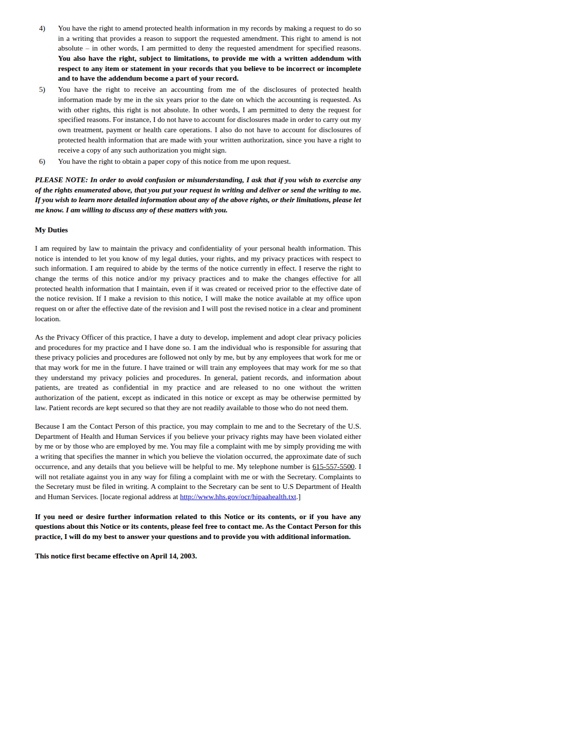4) You have the right to amend protected health information in my records by making a request to do so in a writing that provides a reason to support the requested amendment. This right to amend is not absolute – in other words, I am permitted to deny the requested amendment for specified reasons. You also have the right, subject to limitations, to provide me with a written addendum with respect to any item or statement in your records that you believe to be incorrect or incomplete and to have the addendum become a part of your record.
5) You have the right to receive an accounting from me of the disclosures of protected health information made by me in the six years prior to the date on which the accounting is requested. As with other rights, this right is not absolute. In other words, I am permitted to deny the request for specified reasons. For instance, I do not have to account for disclosures made in order to carry out my own treatment, payment or health care operations. I also do not have to account for disclosures of protected health information that are made with your written authorization, since you have a right to receive a copy of any such authorization you might sign.
6) You have the right to obtain a paper copy of this notice from me upon request.
PLEASE NOTE: In order to avoid confusion or misunderstanding, I ask that if you wish to exercise any of the rights enumerated above, that you put your request in writing and deliver or send the writing to me. If you wish to learn more detailed information about any of the above rights, or their limitations, please let me know. I am willing to discuss any of these matters with you.
My Duties
I am required by law to maintain the privacy and confidentiality of your personal health information. This notice is intended to let you know of my legal duties, your rights, and my privacy practices with respect to such information. I am required to abide by the terms of the notice currently in effect. I reserve the right to change the terms of this notice and/or my privacy practices and to make the changes effective for all protected health information that I maintain, even if it was created or received prior to the effective date of the notice revision. If I make a revision to this notice, I will make the notice available at my office upon request on or after the effective date of the revision and I will post the revised notice in a clear and prominent location.
As the Privacy Officer of this practice, I have a duty to develop, implement and adopt clear privacy policies and procedures for my practice and I have done so. I am the individual who is responsible for assuring that these privacy policies and procedures are followed not only by me, but by any employees that work for me or that may work for me in the future. I have trained or will train any employees that may work for me so that they understand my privacy policies and procedures. In general, patient records, and information about patients, are treated as confidential in my practice and are released to no one without the written authorization of the patient, except as indicated in this notice or except as may be otherwise permitted by law. Patient records are kept secured so that they are not readily available to those who do not need them.
Because I am the Contact Person of this practice, you may complain to me and to the Secretary of the U.S. Department of Health and Human Services if you believe your privacy rights may have been violated either by me or by those who are employed by me. You may file a complaint with me by simply providing me with a writing that specifies the manner in which you believe the violation occurred, the approximate date of such occurrence, and any details that you believe will be helpful to me. My telephone number is 615-557-5500. I will not retaliate against you in any way for filing a complaint with me or with the Secretary. Complaints to the Secretary must be filed in writing. A complaint to the Secretary can be sent to U.S Department of Health and Human Services. [locate regional address at http://www.hhs.gov/ocr/hipaahealth.txt.]
If you need or desire further information related to this Notice or its contents, or if you have any questions about this Notice or its contents, please feel free to contact me. As the Contact Person for this practice, I will do my best to answer your questions and to provide you with additional information.
This notice first became effective on April 14, 2003.